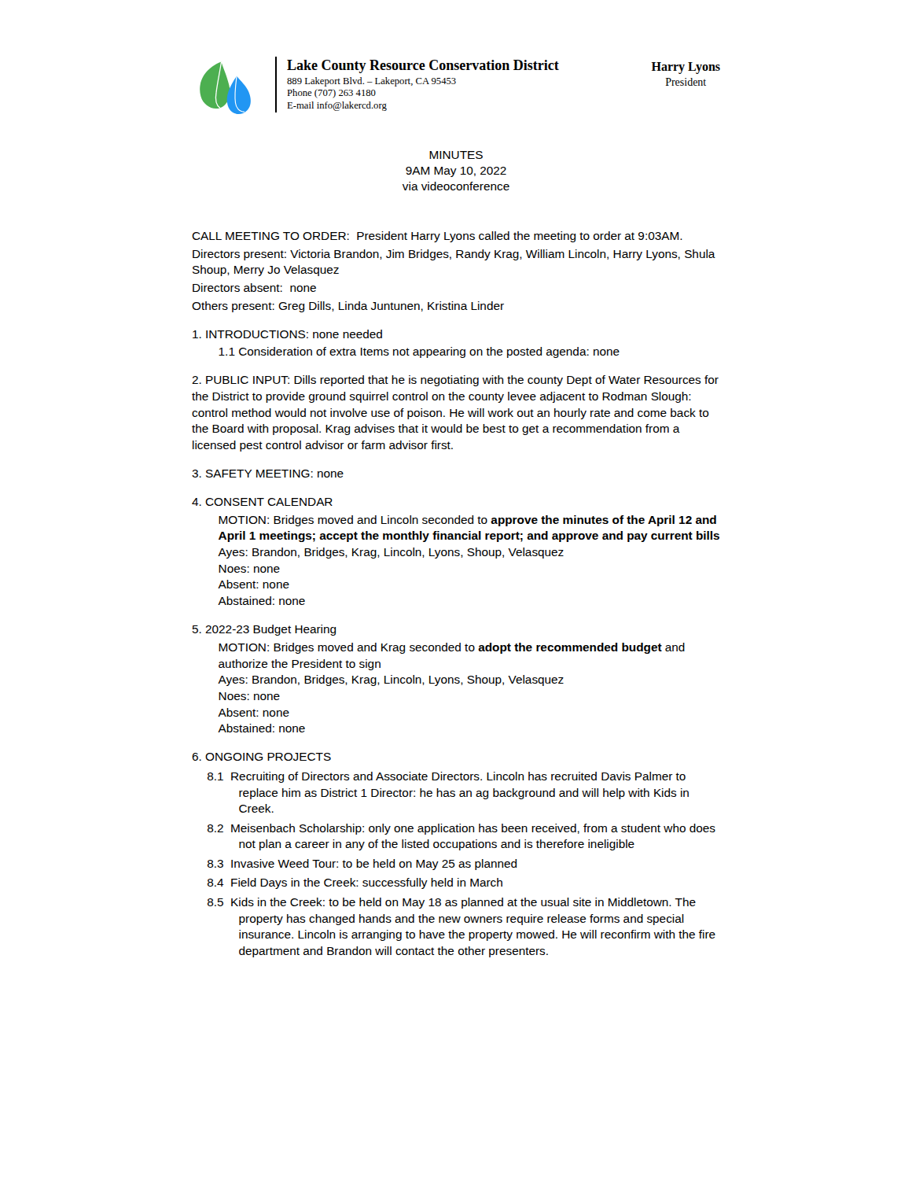Lake County Resource Conservation District 889 Lakeport Blvd. – Lakeport, CA 95453
Phone (707) 263 4180
E-mail info@lakercd.org
Harry Lyons President
MINUTES
9AM May 10, 2022
via videoconference
CALL MEETING TO ORDER: President Harry Lyons called the meeting to order at 9:03AM.
Directors present: Victoria Brandon, Jim Bridges, Randy Krag, William Lincoln, Harry Lyons, Shula Shoup, Merry Jo Velasquez
Directors absent: none
Others present: Greg Dills, Linda Juntunen, Kristina Linder
1. INTRODUCTIONS: none needed
1.1 Consideration of extra Items not appearing on the posted agenda: none
2. PUBLIC INPUT: Dills reported that he is negotiating with the county Dept of Water Resources for the District to provide ground squirrel control on the county levee adjacent to Rodman Slough: control method would not involve use of poison. He will work out an hourly rate and come back to the Board with proposal. Krag advises that it would be best to get a recommendation from a licensed pest control advisor or farm advisor first.
3. SAFETY MEETING: none
4. CONSENT CALENDAR
MOTION: Bridges moved and Lincoln seconded to approve the minutes of the April 12 and April 1 meetings; accept the monthly financial report; and approve and pay current bills
Ayes: Brandon, Bridges, Krag, Lincoln, Lyons, Shoup, Velasquez
Noes: none
Absent: none
Abstained: none
5. 2022-23 Budget Hearing
MOTION: Bridges moved and Krag seconded to adopt the recommended budget and authorize the President to sign
Ayes: Brandon, Bridges, Krag, Lincoln, Lyons, Shoup, Velasquez
Noes: none
Absent: none
Abstained: none
6. ONGOING PROJECTS
8.1 Recruiting of Directors and Associate Directors. Lincoln has recruited Davis Palmer to replace him as District 1 Director: he has an ag background and will help with Kids in Creek.
8.2 Meisenbach Scholarship: only one application has been received, from a student who does not plan a career in any of the listed occupations and is therefore ineligible
8.3 Invasive Weed Tour: to be held on May 25 as planned
8.4 Field Days in the Creek: successfully held in March
8.5 Kids in the Creek: to be held on May 18 as planned at the usual site in Middletown. The property has changed hands and the new owners require release forms and special insurance. Lincoln is arranging to have the property mowed. He will reconfirm with the fire department and Brandon will contact the other presenters.